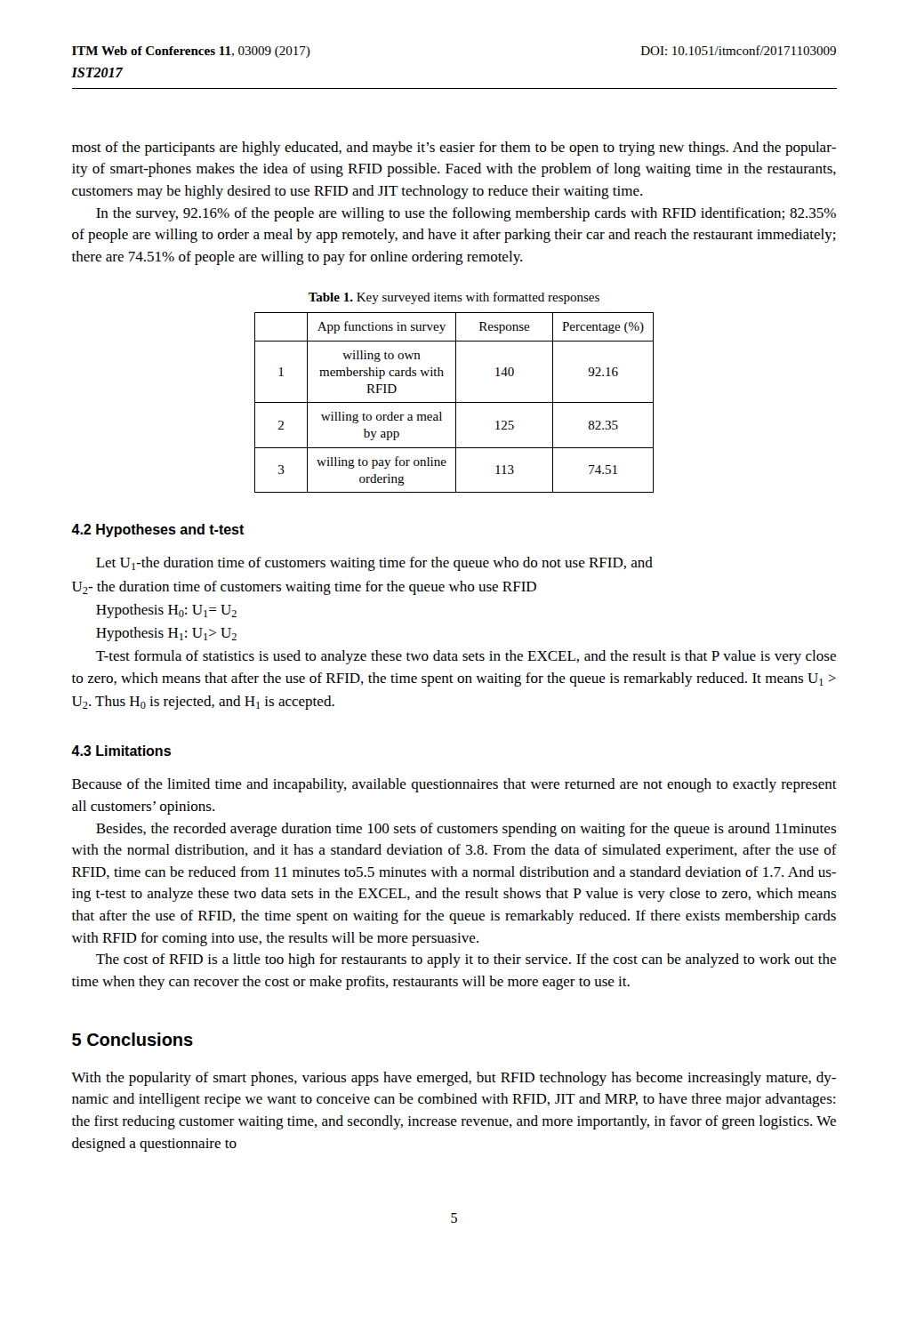ITM Web of Conferences 11, 03009 (2017)
DOI: 10.1051/itmconf/20171103009
IST2017
most of the participants are highly educated, and maybe it’s easier for them to be open to trying new things. And the popularity of smart-phones makes the idea of using RFID possible. Faced with the problem of long waiting time in the restaurants, customers may be highly desired to use RFID and JIT technology to reduce their waiting time.
In the survey, 92.16% of the people are willing to use the following membership cards with RFID identification; 82.35% of people are willing to order a meal by app remotely, and have it after parking their car and reach the restaurant immediately; there are 74.51% of people are willing to pay for online ordering remotely.
Table 1. Key surveyed items with formatted responses
| | App functions in survey | Response | Percentage (%) |
| 1 | willing to own membership cards with RFID | 140 | 92.16 |
| 2 | willing to order a meal by app | 125 | 82.35 |
| 3 | willing to pay for online ordering | 113 | 74.51 |
4.2 Hypotheses and t-test
Let U1-the duration time of customers waiting time for the queue who do not use RFID, and
U2- the duration time of customers waiting time for the queue who use RFID
Hypothesis H0: U1= U2
Hypothesis H1: U1> U2
T-test formula of statistics is used to analyze these two data sets in the EXCEL, and the result is that P value is very close to zero, which means that after the use of RFID, the time spent on waiting for the queue is remarkably reduced. It means U1 > U2. Thus H0 is rejected, and H1 is accepted.
4.3 Limitations
Because of the limited time and incapability, available questionnaires that were returned are not enough to exactly represent all customers’ opinions.
Besides, the recorded average duration time 100 sets of customers spending on waiting for the queue is around 11minutes with the normal distribution, and it has a standard deviation of 3.8. From the data of simulated experiment, after the use of RFID, time can be reduced from 11 minutes to5.5 minutes with a normal distribution and a standard deviation of 1.7. And using t-test to analyze these two data sets in the EXCEL, and the result shows that P value is very close to zero, which means that after the use of RFID, the time spent on waiting for the queue is remarkably reduced. If there exists membership cards with RFID for coming into use, the results will be more persuasive.
The cost of RFID is a little too high for restaurants to apply it to their service. If the cost can be analyzed to work out the time when they can recover the cost or make profits, restaurants will be more eager to use it.
5 Conclusions
With the popularity of smart phones, various apps have emerged, but RFID technology has become increasingly mature, dynamic and intelligent recipe we want to conceive can be combined with RFID, JIT and MRP, to have three major advantages: the first reducing customer waiting time, and secondly, increase revenue, and more importantly, in favor of green logistics. We designed a questionnaire to
5